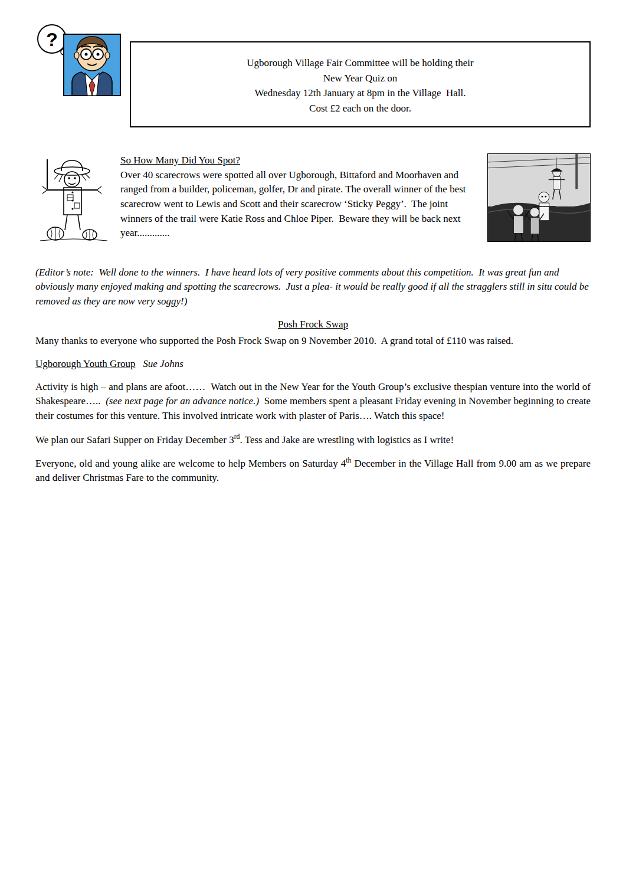?
Ugborough Village Fair Committee will be holding their
New Year Quiz on
Wednesday 12th January at 8pm in the Village Hall.
Cost £2 each on the door.
So How Many Did You Spot?
Over 40 scarecrows were spotted all over Ugborough, Bittaford and Moorhaven and ranged from a builder, policeman, golfer, Dr and pirate. The overall winner of the best scarecrow went to Lewis and Scott and their scarecrow ‘Sticky Peggy’. The joint winners of the trail were Katie Ross and Chloe Piper. Beware they will be back next year.............
(Editor’s note: Well done to the winners. I have heard lots of very positive comments about this competition. It was great fun and obviously many enjoyed making and spotting the scarecrows. Just a plea- it would be really good if all the stragglers still in situ could be removed as they are now very soggy!)
Posh Frock Swap
Many thanks to everyone who supported the Posh Frock Swap on 9 November 2010. A grand total of £110 was raised.
Ugborough Youth Group Sue Johns
Activity is high – and plans are afoot…… Watch out in the New Year for the Youth Group’s exclusive thespian venture into the world of Shakespeare….. (see next page for an advance notice.) Some members spent a pleasant Friday evening in November beginning to create their costumes for this venture. This involved intricate work with plaster of Paris…. Watch this space!
We plan our Safari Supper on Friday December 3rd. Tess and Jake are wrestling with logistics as I write!
Everyone, old and young alike are welcome to help Members on Saturday 4th December in the Village Hall from 9.00 am as we prepare and deliver Christmas Fare to the community.